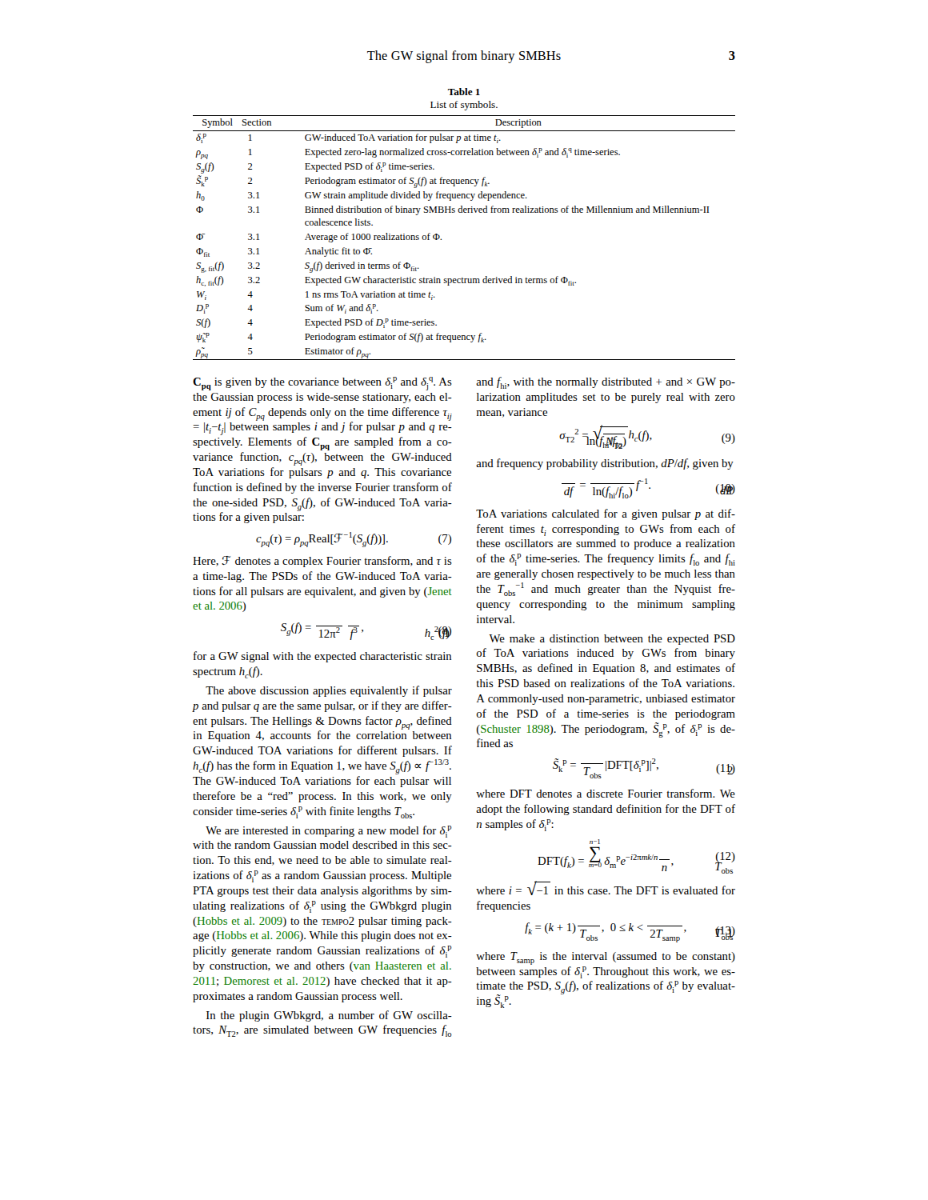The GW signal from binary SMBHs 3
Table 1
List of symbols.
| Symbol | Section | Description |
| --- | --- | --- |
| δ i p | 1 | GW-induced ToA variation for pulsar p at time t i . |
| ρ pq | 1 | Expected zero-lag normalized cross-correlation between δ i p and δ i q time-series. |
| S g ( f ) | 2 | Expected PSD of δ i p time-series. |
| S̃ k p | 2 | Periodogram estimator of S g ( f ) at frequency f k . |
| h 0 | 3.1 | GW strain amplitude divided by frequency dependence. |
| Φ | 3.1 | Binned distribution of binary SMBHs derived from realizations of the Millennium and Millennium-II coalescence lists. |
| Φ̄ | 3.1 | Average of 1000 realizations of Φ. |
| Φ fit | 3.1 | Analytic fit to Φ̄. |
| S g, fit ( f ) | 3.2 | S g ( f ) derived in terms of Φ fit . |
| h c, fit ( f ) | 3.2 | Expected GW characteristic strain spectrum derived in terms of Φ fit . |
| W i | 4 | 1 ns rms ToA variation at time t i . |
| D i p | 4 | Sum of W i and δ i p . |
| S ( f ) | 4 | Expected PSD of D i p time-series. |
| ψ̃ k p | 4 | Periodogram estimator of S ( f ) at frequency f k . |
| ρ̃ pq | 5 | Estimator of ρ pq . |
Cpq is given by the covariance between δip and δjq. As the Gaussian process is wide-sense stationary, each element ij of Cpq depends only on the time difference τij = |ti−tj| between samples i and j for pulsar p and q respectively. Elements of Cpq are sampled from a covariance function, cpq(τ), between the GW-induced ToA variations for pulsars p and q. This covariance function is defined by the inverse Fourier transform of the one-sided PSD, Sg(f), of GW-induced ToA variations for a given pulsar:
cpq(τ) = ρpq Real[ℱ−1(Sg(f))]. (7)
Here, ℱ denotes a complex Fourier transform, and τ is a time-lag. The PSDs of the GW-induced ToA variations for all pulsars are equivalent, and given by (Jenet et al. 2006)
Sg(f) = 112π2 hc2(f) f3, (8)
for a GW signal with the expected characteristic strain spectrum hc(f).
The above discussion applies equivalently if pulsar p and pulsar q are the same pulsar, or if they are different pulsars. The Hellings & Downs factor ρpq, defined in Equation 4, accounts for the correlation between GW-induced TOA variations for different pulsars. If hc(f) has the form in Equation 1, we have Sg(f) ∝ f−13/3. The GW-induced ToA variations for each pulsar will therefore be a “red” process. In this work, we only consider time-series δip with finite lengths Tobs.
We are interested in comparing a new model for δip with the random Gaussian model described in this section. To this end, we need to be able to simulate realizations of δip as a random Gaussian process. Multiple PTA groups test their data analysis algorithms by simulating realizations of δip using the GWbkgrd plugin (Hobbs et al. 2009) to the tempo2 pulsar timing package (Hobbs et al. 2006). While this plugin does not explicitly generate random Gaussian realizations of δip by construction, we and others (van Haasteren et al. 2011; Demorest et al. 2012) have checked that it approximates a random Gaussian process well.
In the plugin GWbkgrd, a number of GW oscillators, NT2, are simulated between GW frequencies flo and fhi, with the normally distributed + and × GW polarization amplitudes set to be purely real with zero mean, variance
σT22 = ln(fhi/flo) NT2 hc(f), (9)
and frequency probability distribution, dP/df, given by
dP df = 1 ln(fhi/flo) f−1. (10)
ToA variations calculated for a given pulsar p at different times ti corresponding to GWs from each of these oscillators are summed to produce a realization of the δip time-series. The frequency limits flo and fhi are generally chosen respectively to be much less than the Tobs−1 and much greater than the Nyquist frequency corresponding to the minimum sampling interval.
We make a distinction between the expected PSD of ToA variations induced by GWs from binary SMBHs, as defined in Equation 8, and estimates of this PSD based on realizations of the ToA variations. A commonly-used non-parametric, unbiased estimator of the PSD of a time-series is the periodogram (Schuster 1898). The periodogram, S̃gp, of δip is defined as
S̃kp = 2 Tobs|DFT[δip]|2, (11)
where DFT denotes a discrete Fourier transform. We adopt the following standard definition for the DFT of n samples of δip:
DFT(fk) = n−1∑m=0 δmpe−i2πmk/nTobs n, (12)
where i = −1 in this case. The DFT is evaluated for frequencies
fk = (k + 1)1 Tobs, 0 ≤ k < Tobs 2Tsamp, (13)
where Tsamp is the interval (assumed to be constant) between samples of δip. Throughout this work, we estimate the PSD, Sg(f), of realizations of δip by evaluating S̃kp.